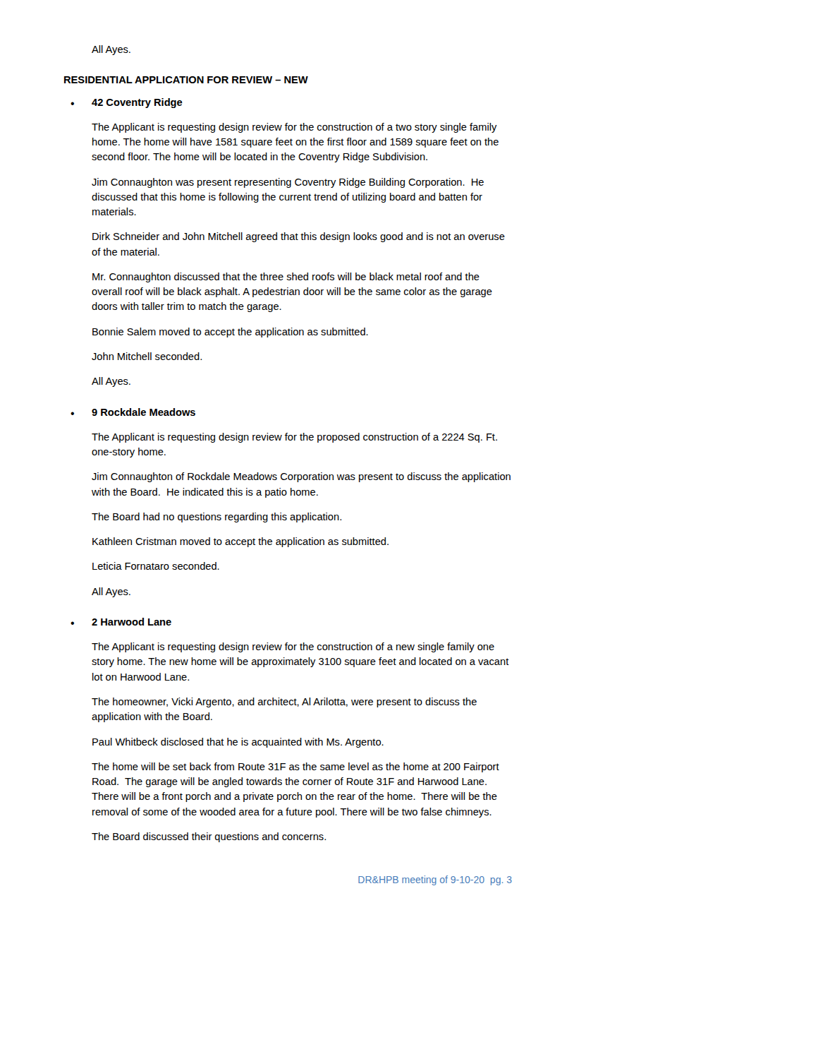All Ayes.
Residential Application for Review – New
42 Coventry Ridge
The Applicant is requesting design review for the construction of a two story single family home. The home will have 1581 square feet on the first floor and 1589 square feet on the second floor. The home will be located in the Coventry Ridge Subdivision.
Jim Connaughton was present representing Coventry Ridge Building Corporation. He discussed that this home is following the current trend of utilizing board and batten for materials.
Dirk Schneider and John Mitchell agreed that this design looks good and is not an overuse of the material.
Mr. Connaughton discussed that the three shed roofs will be black metal roof and the overall roof will be black asphalt. A pedestrian door will be the same color as the garage doors with taller trim to match the garage.
Bonnie Salem moved to accept the application as submitted.
John Mitchell seconded.
All Ayes.
9 Rockdale Meadows
The Applicant is requesting design review for the proposed construction of a 2224 Sq. Ft. one-story home.
Jim Connaughton of Rockdale Meadows Corporation was present to discuss the application with the Board. He indicated this is a patio home.
The Board had no questions regarding this application.
Kathleen Cristman moved to accept the application as submitted.
Leticia Fornataro seconded.
All Ayes.
2 Harwood Lane
The Applicant is requesting design review for the construction of a new single family one story home. The new home will be approximately 3100 square feet and located on a vacant lot on Harwood Lane.
The homeowner, Vicki Argento, and architect, Al Arilotta, were present to discuss the application with the Board.
Paul Whitbeck disclosed that he is acquainted with Ms. Argento.
The home will be set back from Route 31F as the same level as the home at 200 Fairport Road. The garage will be angled towards the corner of Route 31F and Harwood Lane. There will be a front porch and a private porch on the rear of the home. There will be the removal of some of the wooded area for a future pool. There will be two false chimneys.
The Board discussed their questions and concerns.
DR&HPB meeting of 9-10-20 pg. 3